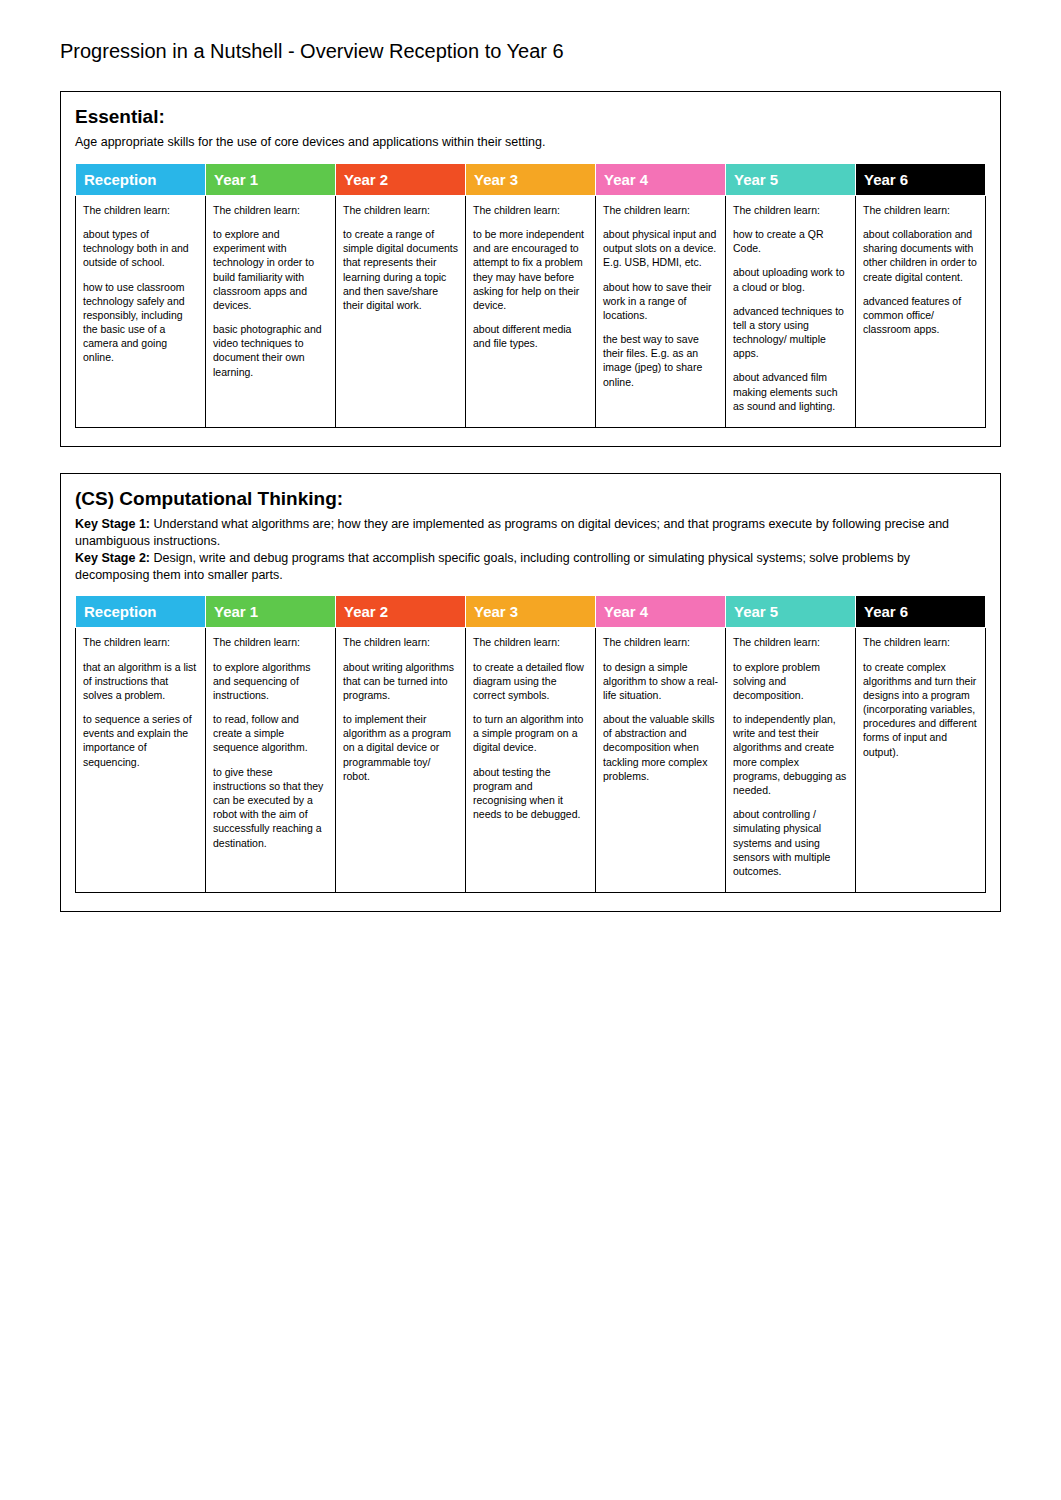Progression in a Nutshell - Overview Reception to Year 6
Essential:
Age appropriate skills for the use of core devices and applications within their setting.
| Reception | Year 1 | Year 2 | Year 3 | Year 4 | Year 5 | Year 6 |
| --- | --- | --- | --- | --- | --- | --- |
| The children learn: about types of technology both in and outside of school. how to use classroom technology safely and responsibly, including the basic use of a camera and going online. | The children learn: to explore and experiment with technology in order to build familiarity with classroom apps and devices. basic photographic and video techniques to document their own learning. | The children learn: to create a range of simple digital documents that represents their learning during a topic and then save/share their digital work. | The children learn: to be more independent and are encouraged to attempt to fix a problem they may have before asking for help on their device. about different media and file types. | The children learn: about physical input and output slots on a device. E.g. USB, HDMI, etc. about how to save their work in a range of locations. the best way to save their files. E.g. as an image (jpeg) to share online. | The children learn: how to create a QR Code. about uploading work to a cloud or blog. advanced techniques to tell a story using technology/ multiple apps. about advanced film making elements such as sound and lighting. | The children learn: about collaboration and sharing documents with other children in order to create digital content. advanced features of common office/ classroom apps. |
(CS) Computational Thinking:
Key Stage 1: Understand what algorithms are; how they are implemented as programs on digital devices; and that programs execute by following precise and unambiguous instructions.
Key Stage 2: Design, write and debug programs that accomplish specific goals, including controlling or simulating physical systems; solve problems by decomposing them into smaller parts.
| Reception | Year 1 | Year 2 | Year 3 | Year 4 | Year 5 | Year 6 |
| --- | --- | --- | --- | --- | --- | --- |
| The children learn: that an algorithm is a list of instructions that solves a problem. to sequence a series of events and explain the importance of sequencing. | The children learn: to explore algorithms and sequencing of instructions. to read, follow and create a simple sequence algorithm. to give these instructions so that they can be executed by a robot with the aim of successfully reaching a destination. | The children learn: about writing algorithms that can be turned into programs. to implement their algorithm as a program on a digital device or programmable toy/ robot. | The children learn: to create a detailed flow diagram using the correct symbols. to turn an algorithm into a simple program on a digital device. about testing the program and recognising when it needs to be debugged. | The children learn: to design a simple algorithm to show a real- life situation. about the valuable skills of abstraction and decomposition when tackling more complex problems. | The children learn: to explore problem solving and decomposition. to independently plan, write and test their algorithms and create more complex programs, debugging as needed. about controlling / simulating physical systems and using sensors with multiple outcomes. | The children learn: to create complex algorithms and turn their designs into a program (incorporating variables, procedures and different forms of input and output). |